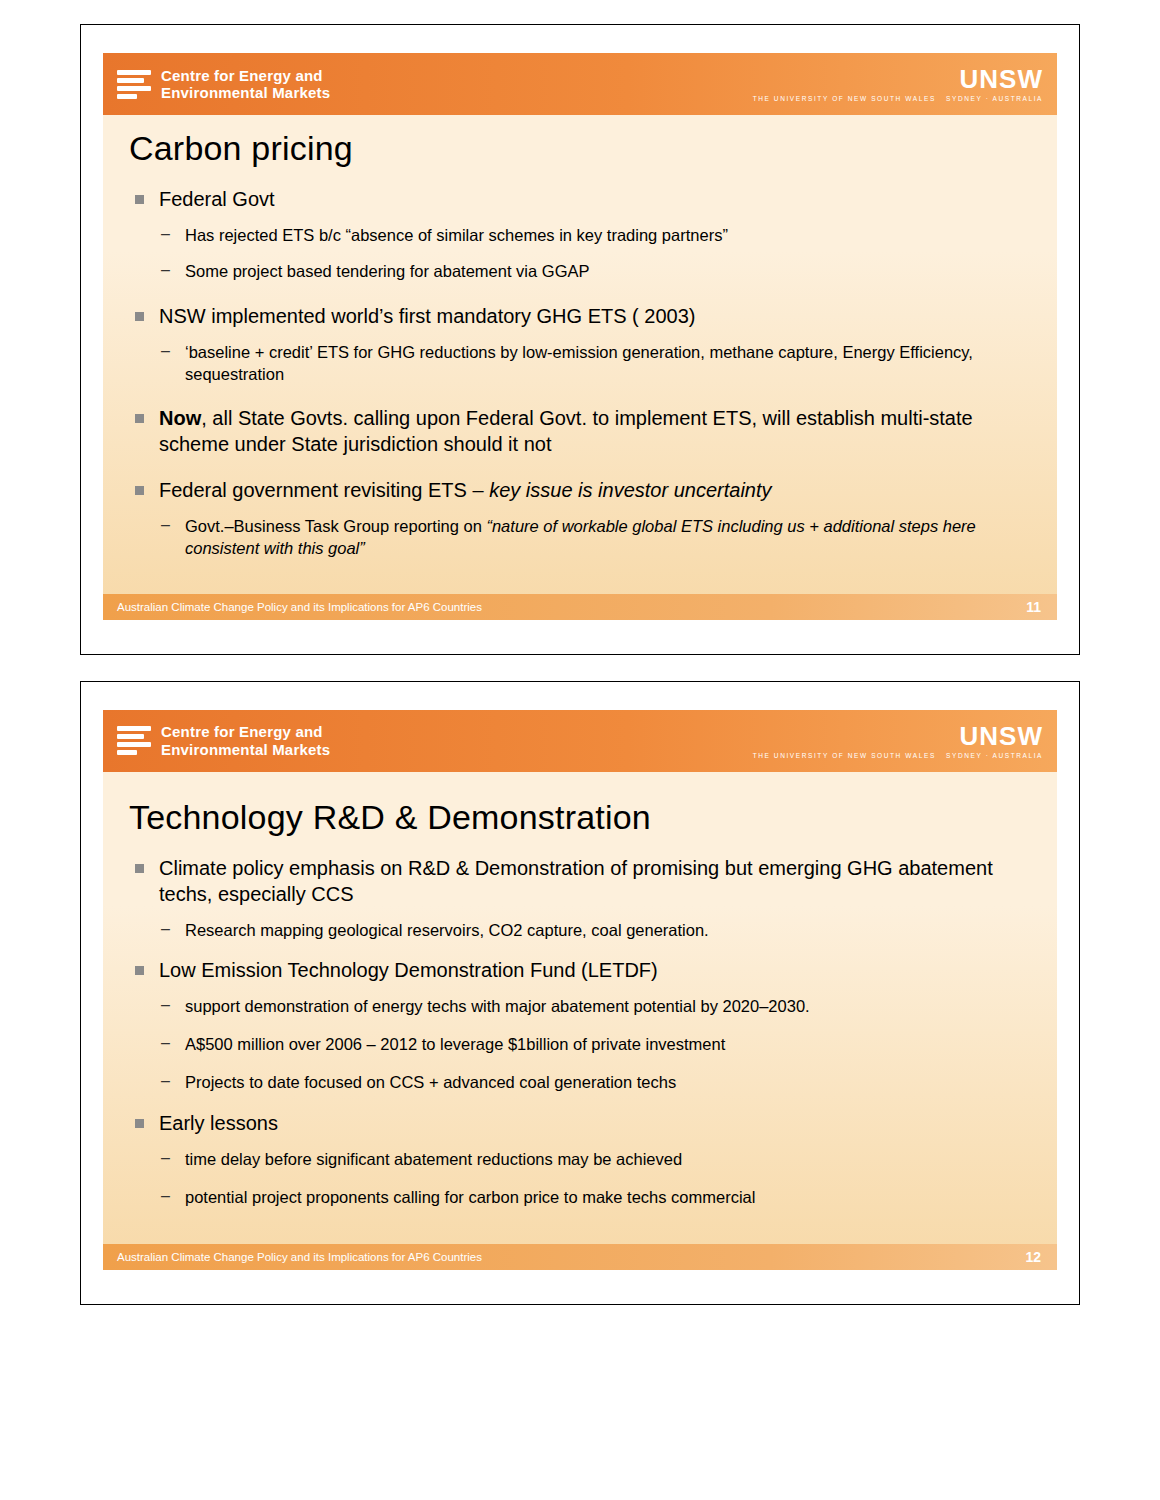Centre for Energy and
Environmental Markets
UNSW
THE UNIVERSITY OF NEW SOUTH WALES SYDNEY · AUSTRALIA
Carbon pricing
Federal Govt
Has rejected ETS b/c “absence of similar schemes in key trading partners”
Some project based tendering for abatement via GGAP
NSW implemented world’s first mandatory GHG ETS ( 2003)
‘baseline + credit’ ETS for GHG reductions by low-emission generation, methane capture, Energy Efficiency, sequestration
Now, all State Govts. calling upon Federal Govt. to implement ETS, will establish multi-state scheme under State jurisdiction should it not
Federal government revisiting ETS – key issue is investor uncertainty
Govt.–Business Task Group reporting on “nature of workable global ETS including us + additional steps here consistent with this goal”
Australian Climate Change Policy and its Implications for AP6 Countries 11
Centre for Energy and
Environmental Markets
UNSW
THE UNIVERSITY OF NEW SOUTH WALES SYDNEY · AUSTRALIA
Technology R&D & Demonstration
Climate policy emphasis on R&D & Demonstration of promising but emerging GHG abatement techs, especially CCS
Research mapping geological reservoirs, CO2 capture, coal generation.
Low Emission Technology Demonstration Fund (LETDF)
support demonstration of energy techs with major abatement potential by 2020–2030.
A$500 million over 2006 – 2012 to leverage $1billion of private investment
Projects to date focused on CCS + advanced coal generation techs
Early lessons
time delay before significant abatement reductions may be achieved
potential project proponents calling for carbon price to make techs commercial
Australian Climate Change Policy and its Implications for AP6 Countries 12